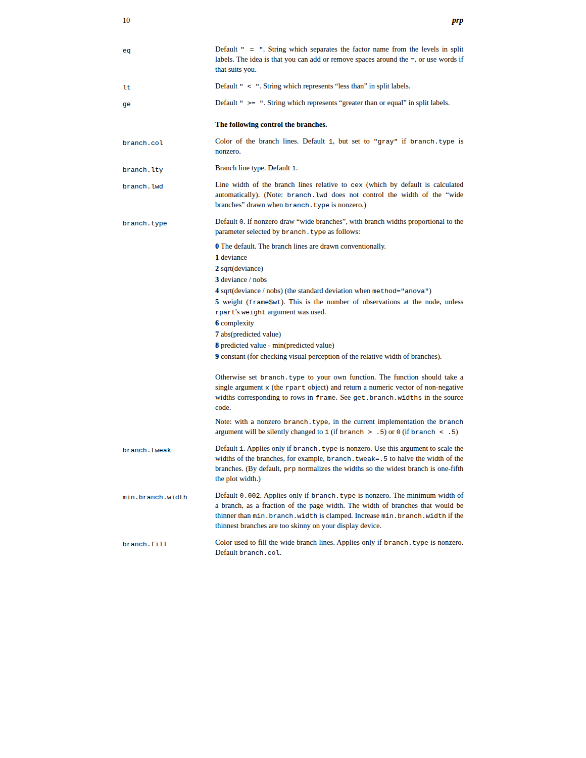10 prp
eq
Default " = ". String which separates the factor name from the levels in split labels. The idea is that you can add or remove spaces around the =, or use words if that suits you.
lt
Default " < ". String which represents “less than” in split labels.
ge
Default " >= ". String which represents “greater than or equal” in split labels.
The following control the branches.
branch.col
Color of the branch lines. Default 1, but set to "gray" if branch.type is nonzero.
branch.lty
Branch line type. Default 1.
branch.lwd
Line width of the branch lines relative to cex (which by default is calculated automatically). (Note: branch.lwd does not control the width of the “wide branches” drawn when branch.type is nonzero.)
branch.type
Default 0. If nonzero draw “wide branches”, with branch widths proportional to the parameter selected by branch.type as follows:
0 The default. The branch lines are drawn conventionally.
1 deviance
2 sqrt(deviance)
3 deviance / nobs
4 sqrt(deviance / nobs) (the standard deviation when method="anova")
5 weight (frame$wt). This is the number of observations at the node, unless rpart's weight argument was used.
6 complexity
7 abs(predicted value)
8 predicted value - min(predicted value)
9 constant (for checking visual perception of the relative width of branches).
Otherwise set branch.type to your own function. The function should take a single argument x (the rpart object) and return a numeric vector of non-negative widths corresponding to rows in frame. See get.branch.widths in the source code.
Note: with a nonzero branch.type, in the current implementation the branch argument will be silently changed to 1 (if branch > .5) or 0 (if branch < .5)
branch.tweak
Default 1. Applies only if branch.type is nonzero. Use this argument to scale the widths of the branches, for example, branch.tweak=.5 to halve the width of the branches. (By default, prp normalizes the widths so the widest branch is one-fifth the plot width.)
min.branch.width
Default 0.002. Applies only if branch.type is nonzero. The minimum width of a branch, as a fraction of the page width. The width of branches that would be thinner than min.branch.width is clamped. Increase min.branch.width if the thinnest branches are too skinny on your display device.
branch.fill
Color used to fill the wide branch lines. Applies only if branch.type is nonzero. Default branch.col.